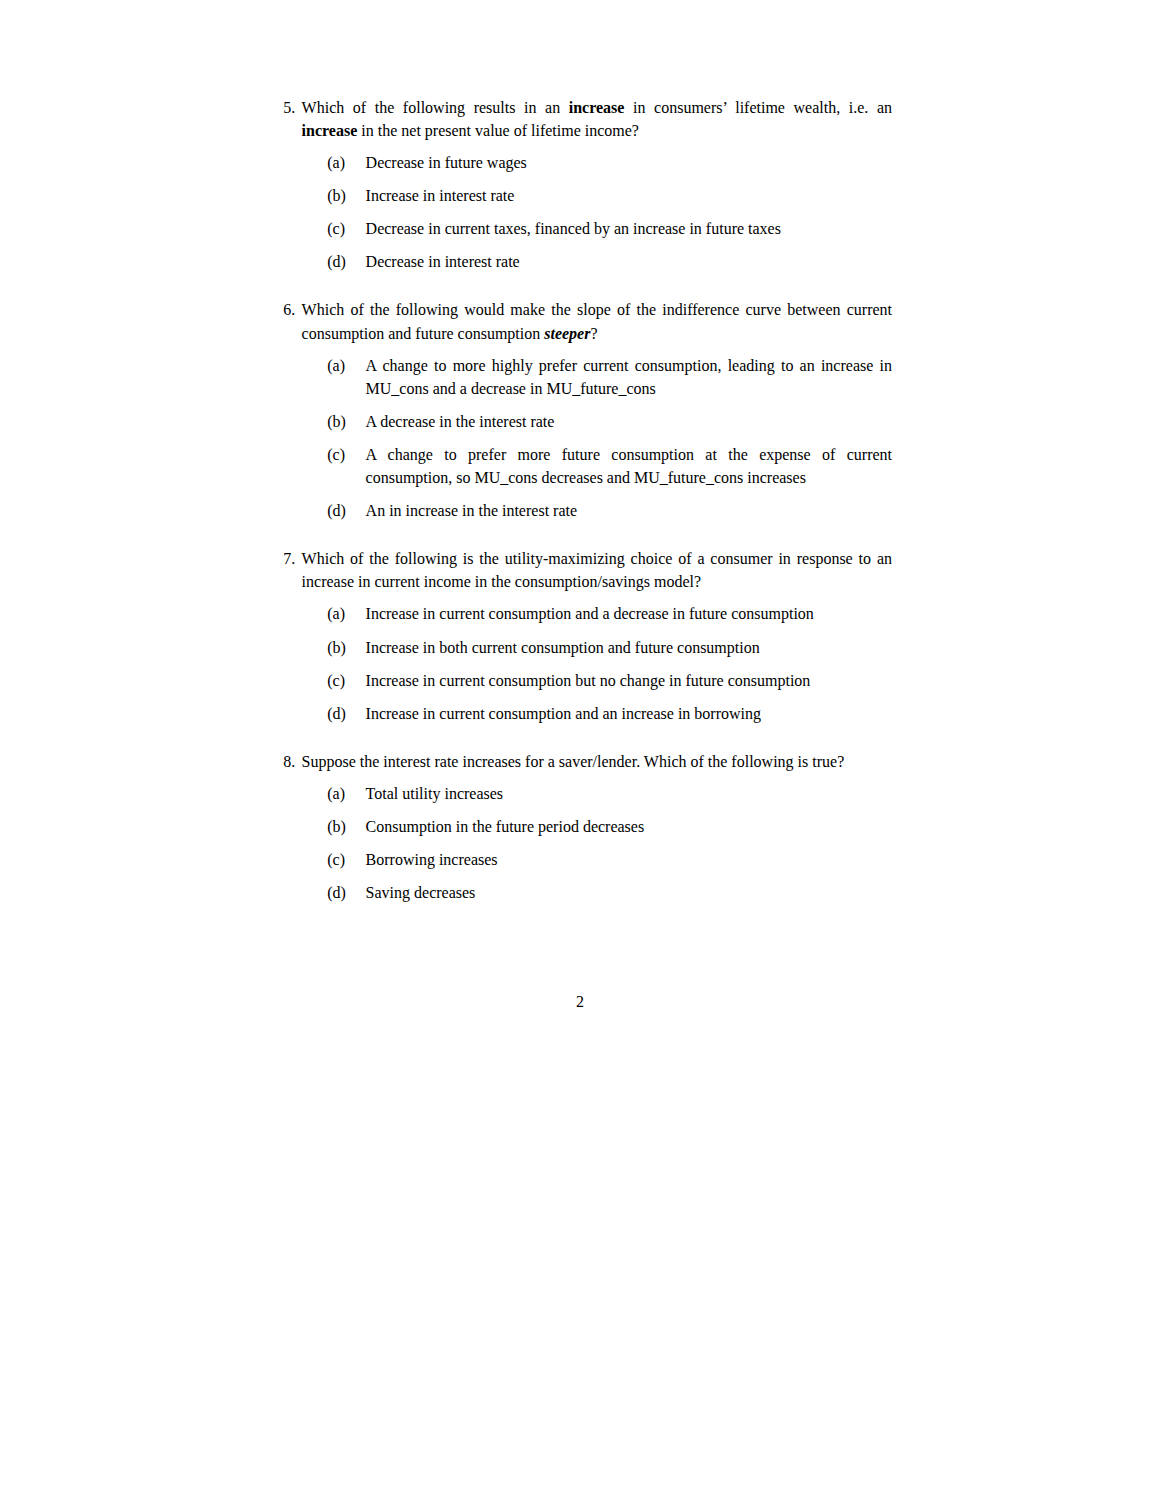Which of the following results in an increase in consumers’ lifetime wealth, i.e. an increase in the net present value of lifetime income?
Decrease in future wages
Increase in interest rate
Decrease in current taxes, financed by an increase in future taxes
Decrease in interest rate
Which of the following would make the slope of the indifference curve between current consumption and future consumption steeper?
A change to more highly prefer current consumption, leading to an increase in MU_cons and a decrease in MU_future_cons
A decrease in the interest rate
A change to prefer more future consumption at the expense of current consumption, so MU_cons decreases and MU_future_cons increases
An in increase in the interest rate
Which of the following is the utility-maximizing choice of a consumer in response to an increase in current income in the consumption/savings model?
Increase in current consumption and a decrease in future consumption
Increase in both current consumption and future consumption
Increase in current consumption but no change in future consumption
Increase in current consumption and an increase in borrowing
Suppose the interest rate increases for a saver/lender. Which of the following is true?
Total utility increases
Consumption in the future period decreases
Borrowing increases
Saving decreases
2